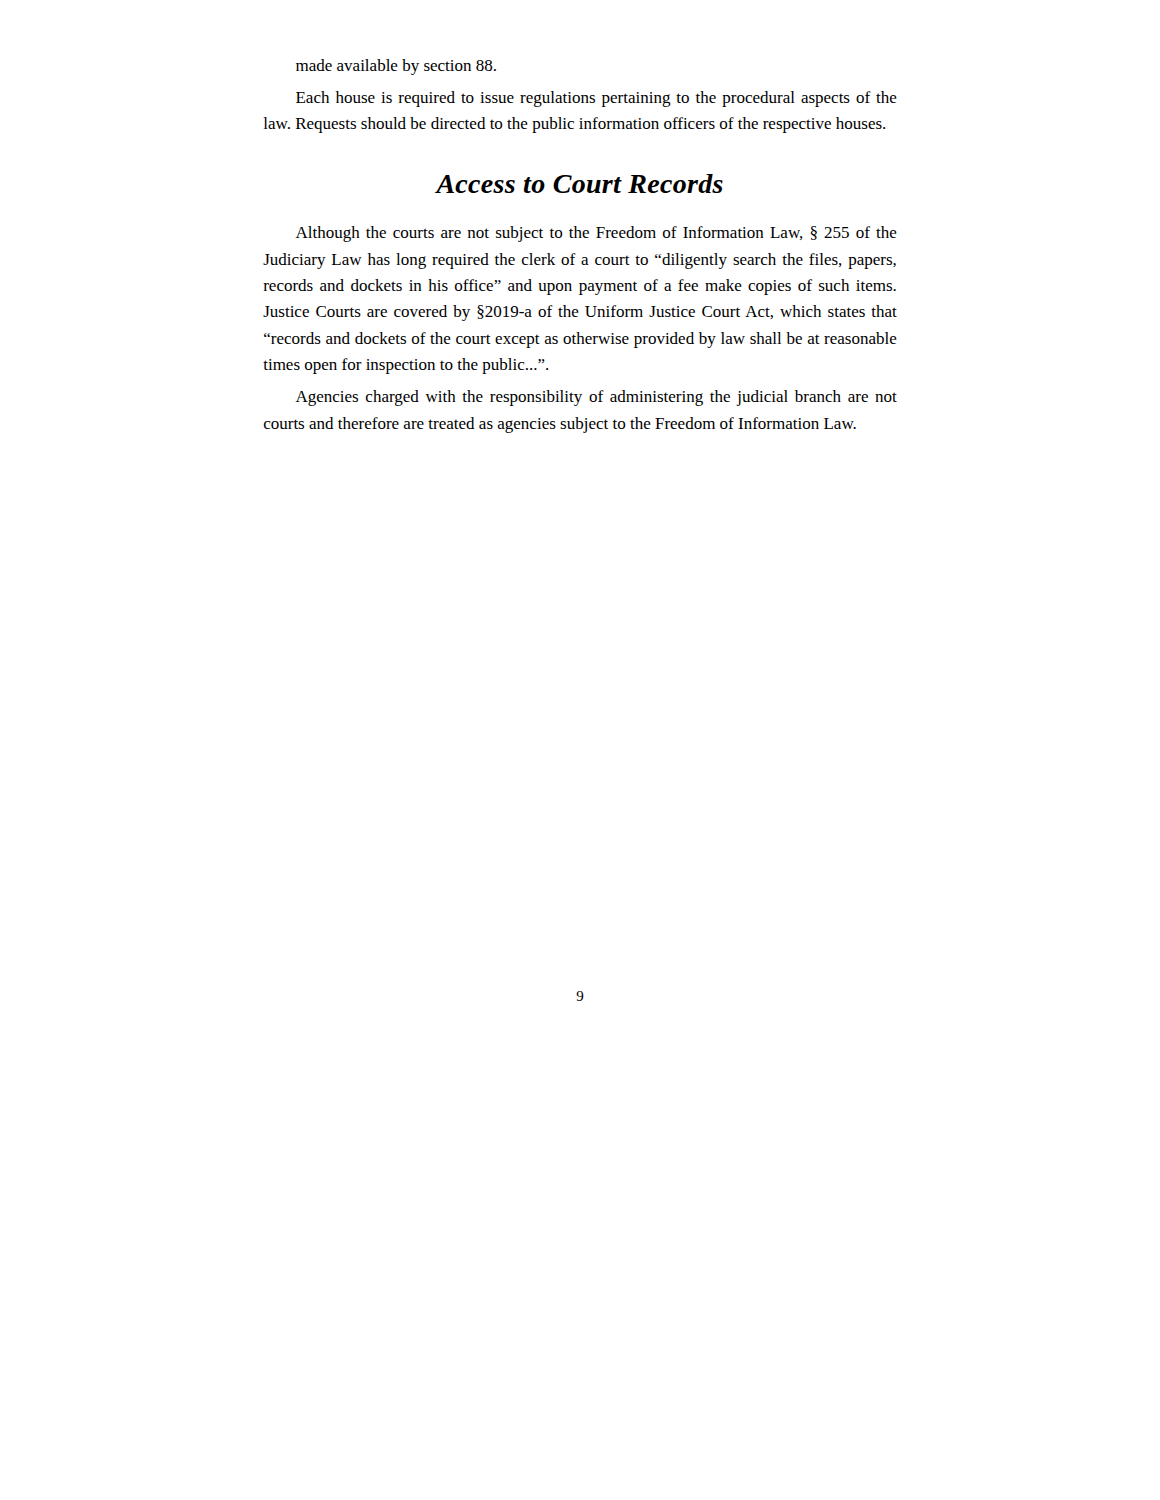made available by section 88.
Each house is required to issue regulations pertaining to the procedural aspects of the law. Requests should be directed to the public information officers of the respective houses.
Access to Court Records
Although the courts are not subject to the Freedom of Information Law, § 255 of the Judiciary Law has long required the clerk of a court to “diligently search the files, papers, records and dockets in his office” and upon payment of a fee make copies of such items. Justice Courts are covered by §2019-a of the Uniform Justice Court Act, which states that “records and dockets of the court except as otherwise provided by law shall be at reasonable times open for inspection to the public...”.
Agencies charged with the responsibility of administering the judicial branch are not courts and therefore are treated as agencies subject to the Freedom of Information Law.
9